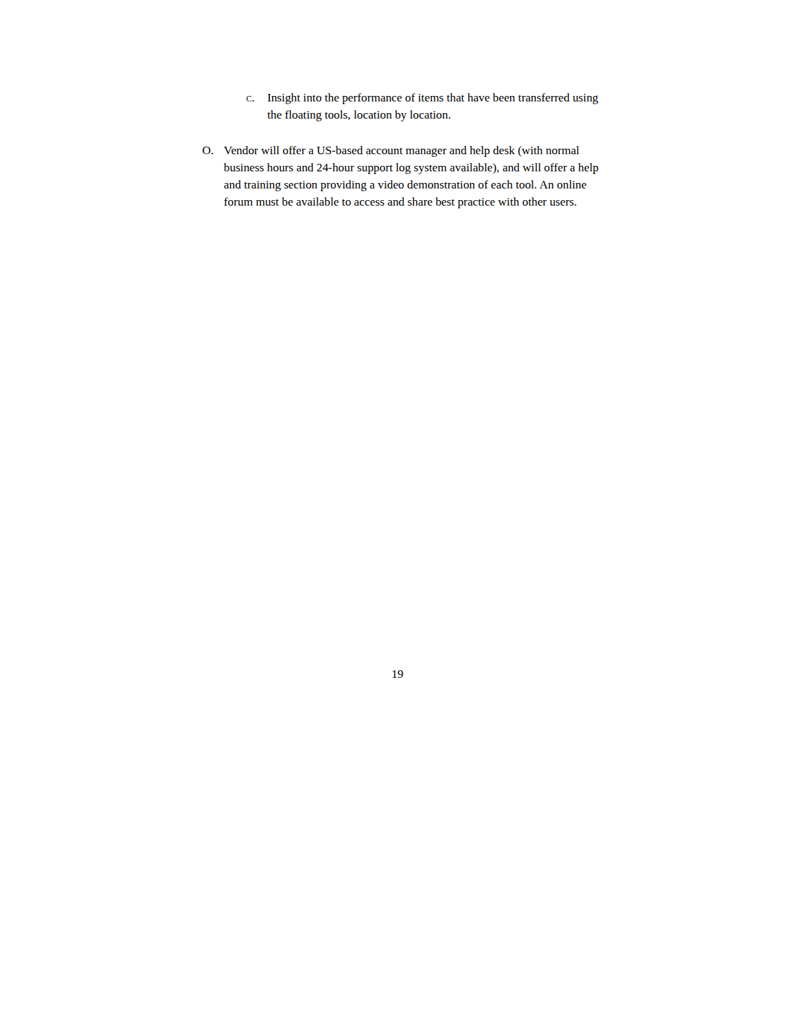c.
Insight into the performance of items that have been transferred using the floating tools, location by location.
O.
Vendor will offer a US-based account manager and help desk (with normal business hours and 24-hour support log system available), and will offer a help and training section providing a video demonstration of each tool. An online forum must be available to access and share best practice with other users.
19